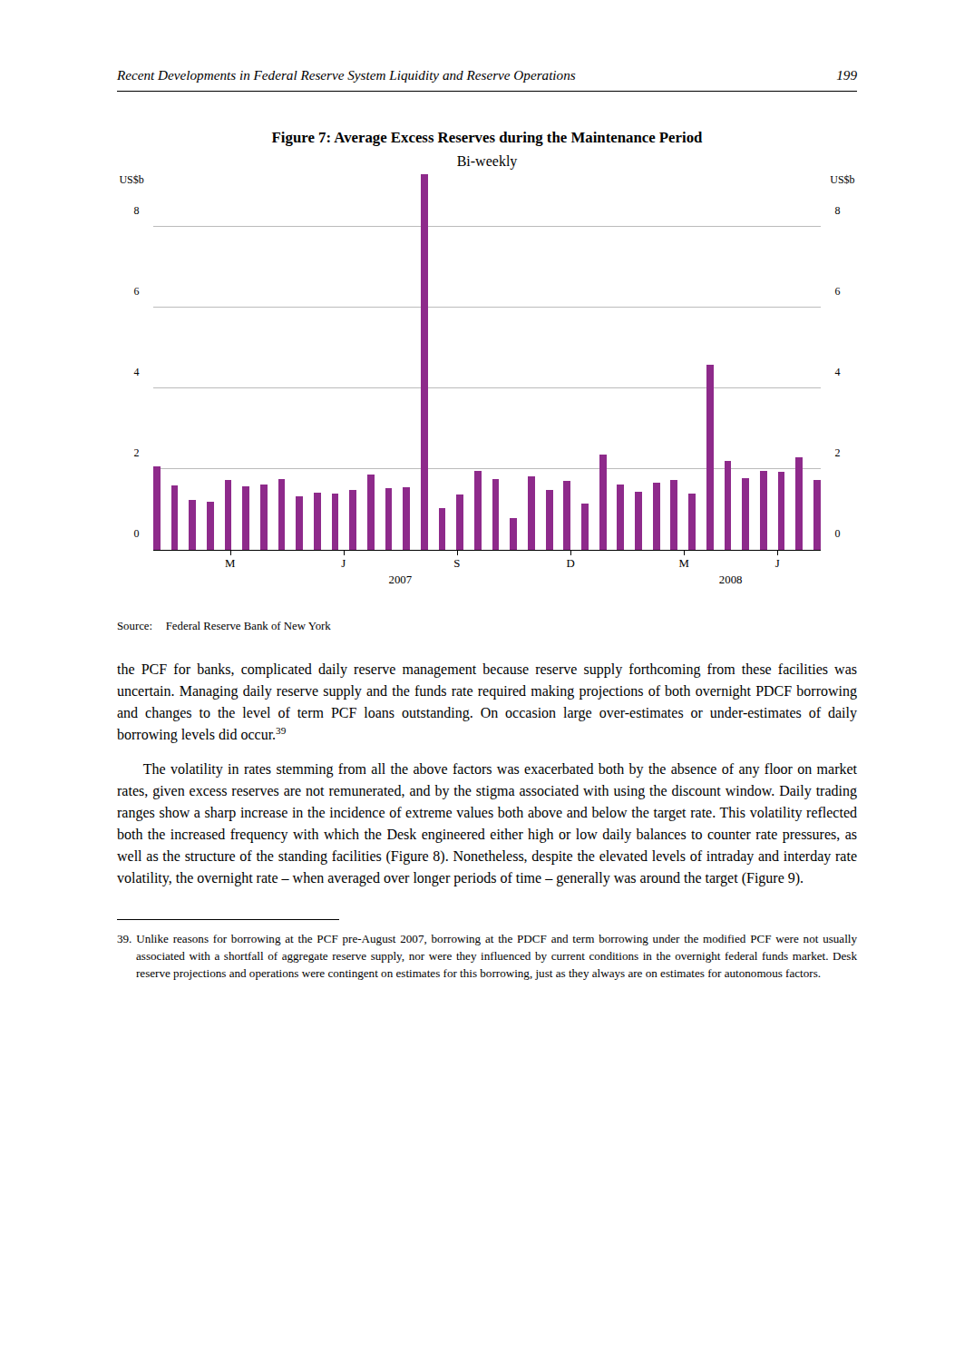Recent Developments in Federal Reserve System Liquidity and Reserve Operations 199
Figure 7: Average Excess Reserves during the Maintenance Period
Bi-weekly
US$b US$b
0 2 4 6 8 0 2 4 6 8
M J S D M J 2007 2008
Source: Federal Reserve Bank of New York
the PCF for banks, complicated daily reserve management because reserve supply forthcoming from these facilities was uncertain. Managing daily reserve supply and the funds rate required making projections of both overnight PDCF borrowing and changes to the level of term PCF loans outstanding. On occasion large over-estimates or under-estimates of daily borrowing levels did occur.39
The volatility in rates stemming from all the above factors was exacerbated both by the absence of any floor on market rates, given excess reserves are not remunerated, and by the stigma associated with using the discount window. Daily trading ranges show a sharp increase in the incidence of extreme values both above and below the target rate. This volatility reflected both the increased frequency with which the Desk engineered either high or low daily balances to counter rate pressures, as well as the structure of the standing facilities (Figure 8). Nonetheless, despite the elevated levels of intraday and interday rate volatility, the overnight rate – when averaged over longer periods of time – generally was around the target (Figure 9).
39. Unlike reasons for borrowing at the PCF pre-August 2007, borrowing at the PDCF and term borrowing under the modified PCF were not usually associated with a shortfall of aggregate reserve supply, nor were they influenced by current conditions in the overnight federal funds market. Desk reserve projections and operations were contingent on estimates for this borrowing, just as they always are on estimates for autonomous factors.